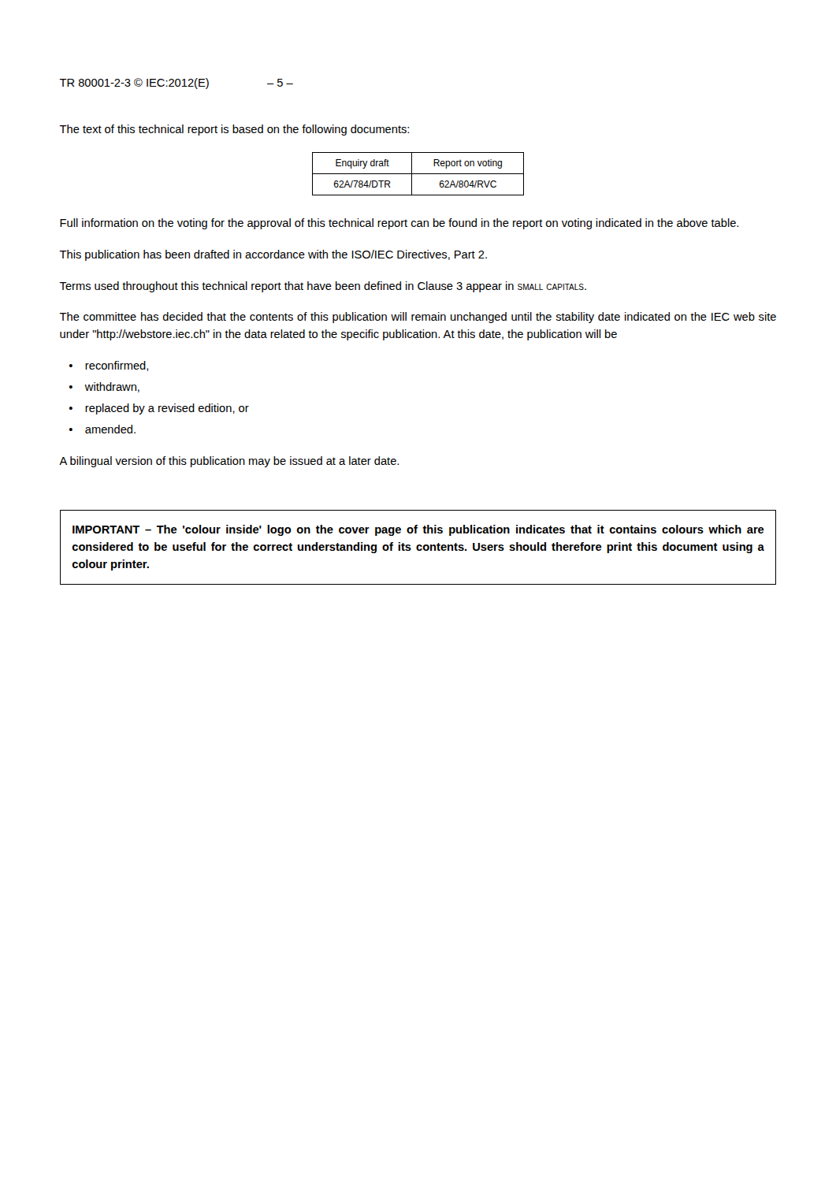TR 80001-2-3 © IEC:2012(E) – 5 –
The text of this technical report is based on the following documents:
| Enquiry draft | Report on voting |
| 62A/784/DTR | 62A/804/RVC |
Full information on the voting for the approval of this technical report can be found in the report on voting indicated in the above table.
This publication has been drafted in accordance with the ISO/IEC Directives, Part 2.
Terms used throughout this technical report that have been defined in Clause 3 appear in small capitals.
The committee has decided that the contents of this publication will remain unchanged until the stability date indicated on the IEC web site under "http://webstore.iec.ch" in the data related to the specific publication. At this date, the publication will be
reconfirmed,
withdrawn,
replaced by a revised edition, or
amended.
A bilingual version of this publication may be issued at a later date.
IMPORTANT – The 'colour inside' logo on the cover page of this publication indicates that it contains colours which are considered to be useful for the correct understanding of its contents. Users should therefore print this document using a colour printer.